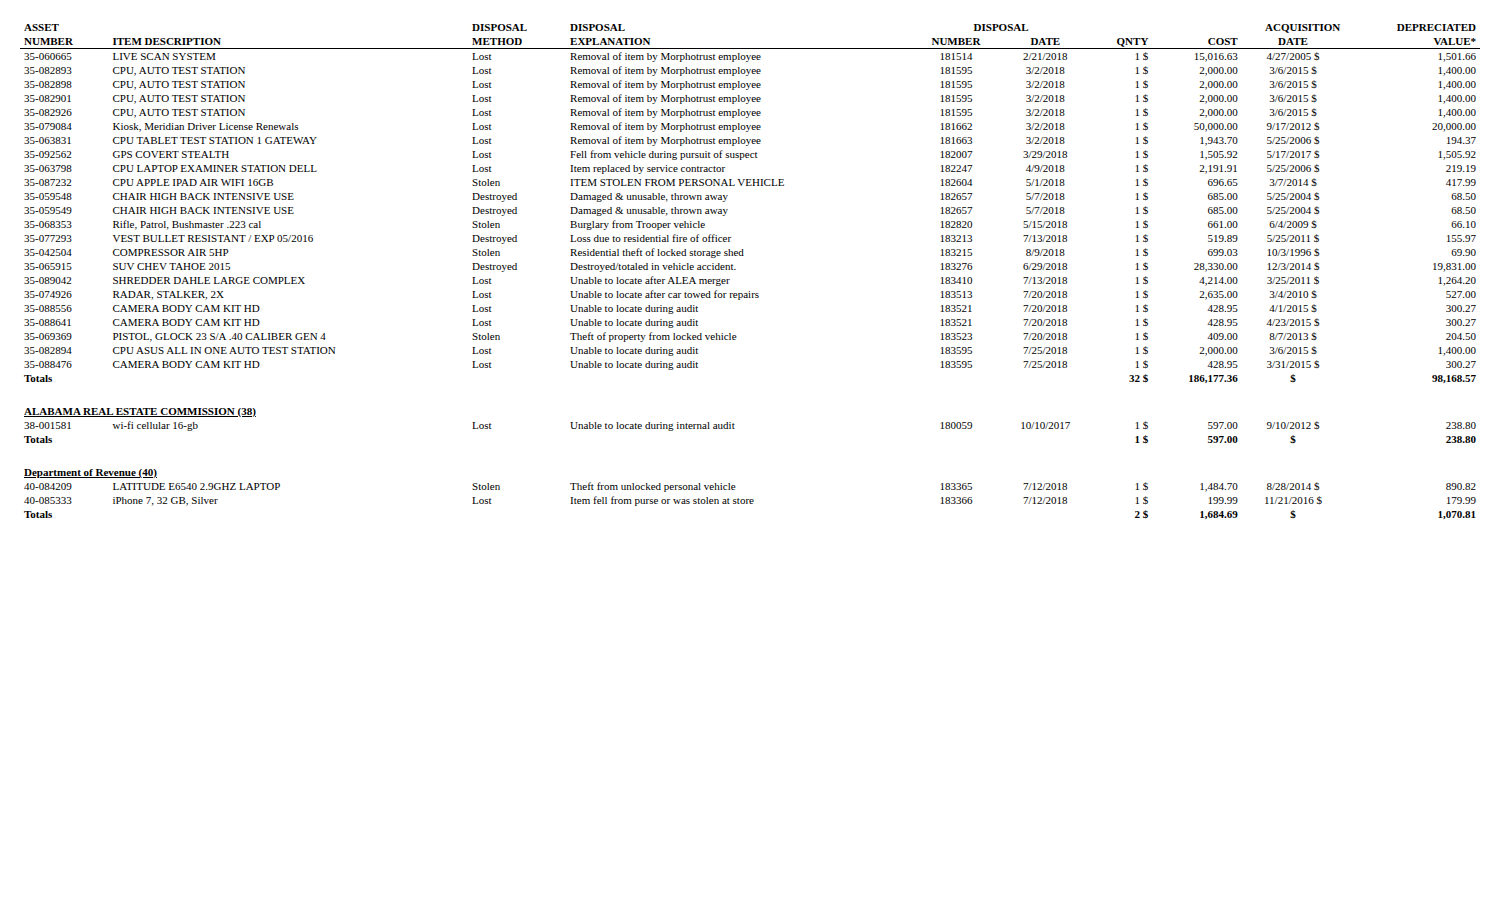| ASSET | | DISPOSAL | DISPOSAL | DISPOSAL | | ACQUISITION | DEPRECIATED |
| --- | --- | --- | --- | --- | --- | --- | --- |
| NUMBER | ITEM DESCRIPTION | METHOD | EXPLANATION | NUMBER | DATE | QNTY | COST | DATE | VALUE* |
| 35-060665 | LIVE SCAN SYSTEM | Lost | Removal of item by Morphotrust employee | 181514 | 2/21/2018 | 1 $ | 15,016.63 | 4/27/2005 $ | 1,501.66 |
| 35-082893 | CPU, AUTO TEST STATION | Lost | Removal of item by Morphotrust employee | 181595 | 3/2/2018 | 1 $ | 2,000.00 | 3/6/2015 $ | 1,400.00 |
| 35-082898 | CPU, AUTO TEST STATION | Lost | Removal of item by Morphotrust employee | 181595 | 3/2/2018 | 1 $ | 2,000.00 | 3/6/2015 $ | 1,400.00 |
| 35-082901 | CPU, AUTO TEST STATION | Lost | Removal of item by Morphotrust employee | 181595 | 3/2/2018 | 1 $ | 2,000.00 | 3/6/2015 $ | 1,400.00 |
| 35-082926 | CPU, AUTO TEST STATION | Lost | Removal of item by Morphotrust employee | 181595 | 3/2/2018 | 1 $ | 2,000.00 | 3/6/2015 $ | 1,400.00 |
| 35-079084 | Kiosk, Meridian Driver License Renewals | Lost | Removal of item by Morphotrust employee | 181662 | 3/2/2018 | 1 $ | 50,000.00 | 9/17/2012 $ | 20,000.00 |
| 35-063831 | CPU TABLET TEST STATION 1 GATEWAY | Lost | Removal of item by Morphotrust employee | 181663 | 3/2/2018 | 1 $ | 1,943.70 | 5/25/2006 $ | 194.37 |
| 35-092562 | GPS COVERT STEALTH | Lost | Fell from vehicle during pursuit of suspect | 182007 | 3/29/2018 | 1 $ | 1,505.92 | 5/17/2017 $ | 1,505.92 |
| 35-063798 | CPU LAPTOP EXAMINER STATION DELL | Lost | Item replaced by service contractor | 182247 | 4/9/2018 | 1 $ | 2,191.91 | 5/25/2006 $ | 219.19 |
| 35-087232 | CPU APPLE IPAD AIR WIFI 16GB | Stolen | ITEM STOLEN FROM PERSONAL VEHICLE | 182604 | 5/1/2018 | 1 $ | 696.65 | 3/7/2014 $ | 417.99 |
| 35-059548 | CHAIR HIGH BACK INTENSIVE USE | Destroyed | Damaged & unusable, thrown away | 182657 | 5/7/2018 | 1 $ | 685.00 | 5/25/2004 $ | 68.50 |
| 35-059549 | CHAIR HIGH BACK INTENSIVE USE | Destroyed | Damaged & unusable, thrown away | 182657 | 5/7/2018 | 1 $ | 685.00 | 5/25/2004 $ | 68.50 |
| 35-068353 | Rifle, Patrol, Bushmaster .223 cal | Stolen | Burglary from Trooper vehicle | 182820 | 5/15/2018 | 1 $ | 661.00 | 6/4/2009 $ | 66.10 |
| 35-077293 | VEST BULLET RESISTANT / EXP 05/2016 | Destroyed | Loss due to residential fire of officer | 183213 | 7/13/2018 | 1 $ | 519.89 | 5/25/2011 $ | 155.97 |
| 35-042504 | COMPRESSOR AIR 5HP | Stolen | Residential theft of locked storage shed | 183215 | 8/9/2018 | 1 $ | 699.03 | 10/3/1996 $ | 69.90 |
| 35-065915 | SUV CHEV TAHOE 2015 | Destroyed | Destroyed/totaled in vehicle accident. | 183276 | 6/29/2018 | 1 $ | 28,330.00 | 12/3/2014 $ | 19,831.00 |
| 35-089042 | SHREDDER DAHLE LARGE COMPLEX | Lost | Unable to locate after ALEA merger | 183410 | 7/13/2018 | 1 $ | 4,214.00 | 3/25/2011 $ | 1,264.20 |
| 35-074926 | RADAR, STALKER, 2X | Lost | Unable to locate after car towed for repairs | 183513 | 7/20/2018 | 1 $ | 2,635.00 | 3/4/2010 $ | 527.00 |
| 35-088556 | CAMERA BODY CAM KIT HD | Lost | Unable to locate during audit | 183521 | 7/20/2018 | 1 $ | 428.95 | 4/1/2015 $ | 300.27 |
| 35-088641 | CAMERA BODY CAM KIT HD | Lost | Unable to locate during audit | 183521 | 7/20/2018 | 1 $ | 428.95 | 4/23/2015 $ | 300.27 |
| 35-069369 | PISTOL, GLOCK 23 S/A .40 CALIBER GEN 4 | Stolen | Theft of property from locked vehicle | 183523 | 7/20/2018 | 1 $ | 409.00 | 8/7/2013 $ | 204.50 |
| 35-082894 | CPU ASUS ALL IN ONE AUTO TEST STATION | Lost | Unable to locate during audit | 183595 | 7/25/2018 | 1 $ | 2,000.00 | 3/6/2015 $ | 1,400.00 |
| 35-088476 | CAMERA BODY CAM KIT HD | Lost | Unable to locate during audit | 183595 | 7/25/2018 | 1 $ | 428.95 | 3/31/2015 $ | 300.27 |
| Totals | | | | | | 32 $ | 186,177.36 | $ | 98,168.57 |
| ALABAMA REAL ESTATE COMMISSION (38) |
| 38-001581 | wi-fi cellular 16-gb | Lost | Unable to locate during internal audit | 180059 | 10/10/2017 | 1 $ | 597.00 | 9/10/2012 $ | 238.80 |
| Totals | | | | | | 1 $ | 597.00 | $ | 238.80 |
| Department of Revenue (40) |
| 40-084209 | LATITUDE E6540 2.9GHZ LAPTOP | Stolen | Theft from unlocked personal vehicle | 183365 | 7/12/2018 | 1 $ | 1,484.70 | 8/28/2014 $ | 890.82 |
| 40-085333 | iPhone 7, 32 GB, Silver | Lost | Item fell from purse or was stolen at store | 183366 | 7/12/2018 | 1 $ | 199.99 | 11/21/2016 $ | 179.99 |
| Totals | | | | | | 2 $ | 1,684.69 | $ | 1,070.81 |